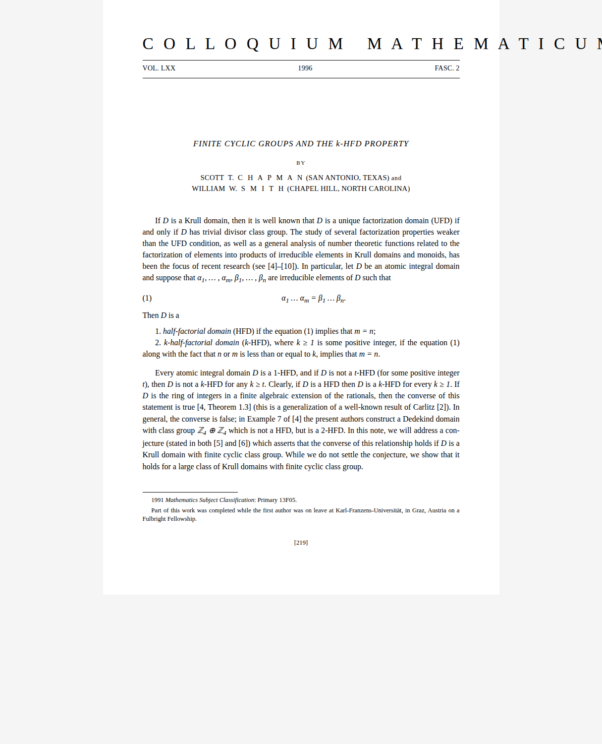C O L L O Q U I U M M A T H E M A T I C U M
VOL. LXX 1996 FASC. 2
FINITE CYCLIC GROUPS AND THE k-HFD PROPERTY
by
SCOTT T. C H A P M A N (SAN ANTONIO, TEXAS) and
WILLIAM W. S M I T H (CHAPEL HILL, NORTH CAROLINA)
If D is a Krull domain, then it is well known that D is a unique factorization domain (UFD) if and only if D has trivial divisor class group. The study of several factorization properties weaker than the UFD condition, as well as a general analysis of number theoretic functions related to the factorization of elements into products of irreducible elements in Krull domains and monoids, has been the focus of recent research (see [4]–[10]). In particular, let D be an atomic integral domain and suppose that α1, … , αm, β1, … , βn are irreducible elements of D such that
(1) α1 … αm = β1 … βn.
Then D is a
1. half-factorial domain (HFD) if the equation (1) implies that m = n;
2. k-half-factorial domain (k-HFD), where k ≥ 1 is some positive integer, if the equation (1) along with the fact that n or m is less than or equal to k, implies that m = n.
Every atomic integral domain D is a 1-HFD, and if D is not a t-HFD (for some positive integer t), then D is not a k-HFD for any k ≥ t. Clearly, if D is a HFD then D is a k-HFD for every k ≥ 1. If D is the ring of integers in a finite algebraic extension of the rationals, then the converse of this statement is true [4, Theorem 1.3] (this is a generalization of a well-known result of Carlitz [2]). In general, the converse is false; in Example 7 of [4] the present authors construct a Dedekind domain with class group ℤ4 ⊕ ℤ4 which is not a HFD, but is a 2-HFD. In this note, we will address a conjecture (stated in both [5] and [6]) which asserts that the converse of this relationship holds if D is a Krull domain with finite cyclic class group. While we do not settle the conjecture, we show that it holds for a large class of Krull domains with finite cyclic class group.
1991 Mathematics Subject Classification: Primary 13F05.
Part of this work was completed while the first author was on leave at Karl-Franzens-Universität, in Graz, Austria on a Fulbright Fellowship.
[219]